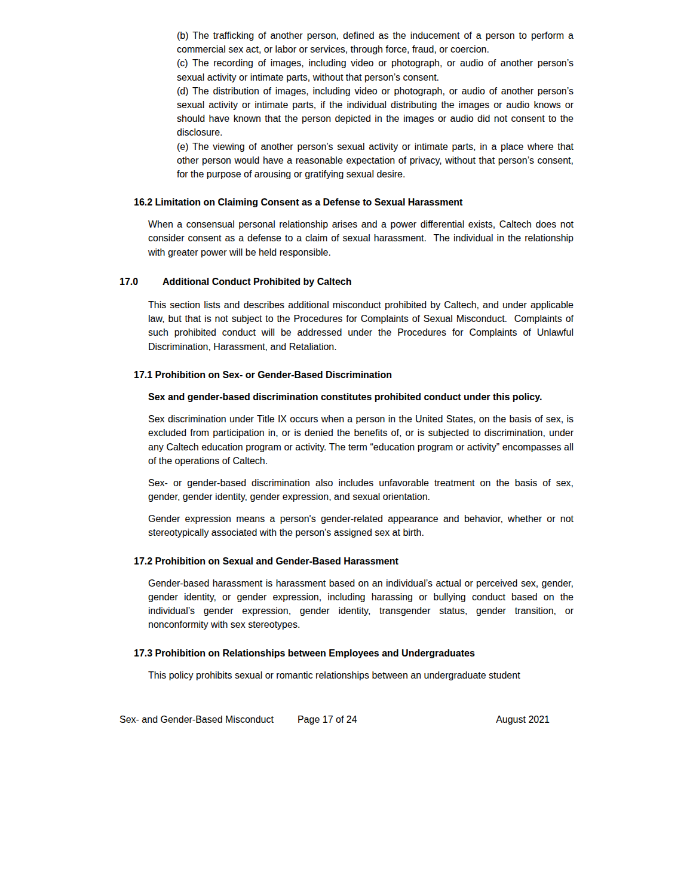(b) The trafficking of another person, defined as the inducement of a person to perform a commercial sex act, or labor or services, through force, fraud, or coercion.
(c) The recording of images, including video or photograph, or audio of another person’s sexual activity or intimate parts, without that person’s consent.
(d) The distribution of images, including video or photograph, or audio of another person’s sexual activity or intimate parts, if the individual distributing the images or audio knows or should have known that the person depicted in the images or audio did not consent to the disclosure.
(e) The viewing of another person’s sexual activity or intimate parts, in a place where that other person would have a reasonable expectation of privacy, without that person’s consent, for the purpose of arousing or gratifying sexual desire.
16.2 Limitation on Claiming Consent as a Defense to Sexual Harassment
When a consensual personal relationship arises and a power differential exists, Caltech does not consider consent as a defense to a claim of sexual harassment. The individual in the relationship with greater power will be held responsible.
17.0 Additional Conduct Prohibited by Caltech
This section lists and describes additional misconduct prohibited by Caltech, and under applicable law, but that is not subject to the Procedures for Complaints of Sexual Misconduct. Complaints of such prohibited conduct will be addressed under the Procedures for Complaints of Unlawful Discrimination, Harassment, and Retaliation.
17.1 Prohibition on Sex- or Gender-Based Discrimination
Sex and gender-based discrimination constitutes prohibited conduct under this policy.
Sex discrimination under Title IX occurs when a person in the United States, on the basis of sex, is excluded from participation in, or is denied the benefits of, or is subjected to discrimination, under any Caltech education program or activity. The term “education program or activity” encompasses all of the operations of Caltech.
Sex- or gender-based discrimination also includes unfavorable treatment on the basis of sex, gender, gender identity, gender expression, and sexual orientation.
Gender expression means a person's gender-related appearance and behavior, whether or not stereotypically associated with the person's assigned sex at birth.
17.2 Prohibition on Sexual and Gender-Based Harassment
Gender-based harassment is harassment based on an individual’s actual or perceived sex, gender, gender identity, or gender expression, including harassing or bullying conduct based on the individual’s gender expression, gender identity, transgender status, gender transition, or nonconformity with sex stereotypes.
17.3 Prohibition on Relationships between Employees and Undergraduates
This policy prohibits sexual or romantic relationships between an undergraduate student
Sex- and Gender-Based Misconduct Page 17 of 24 August 2021